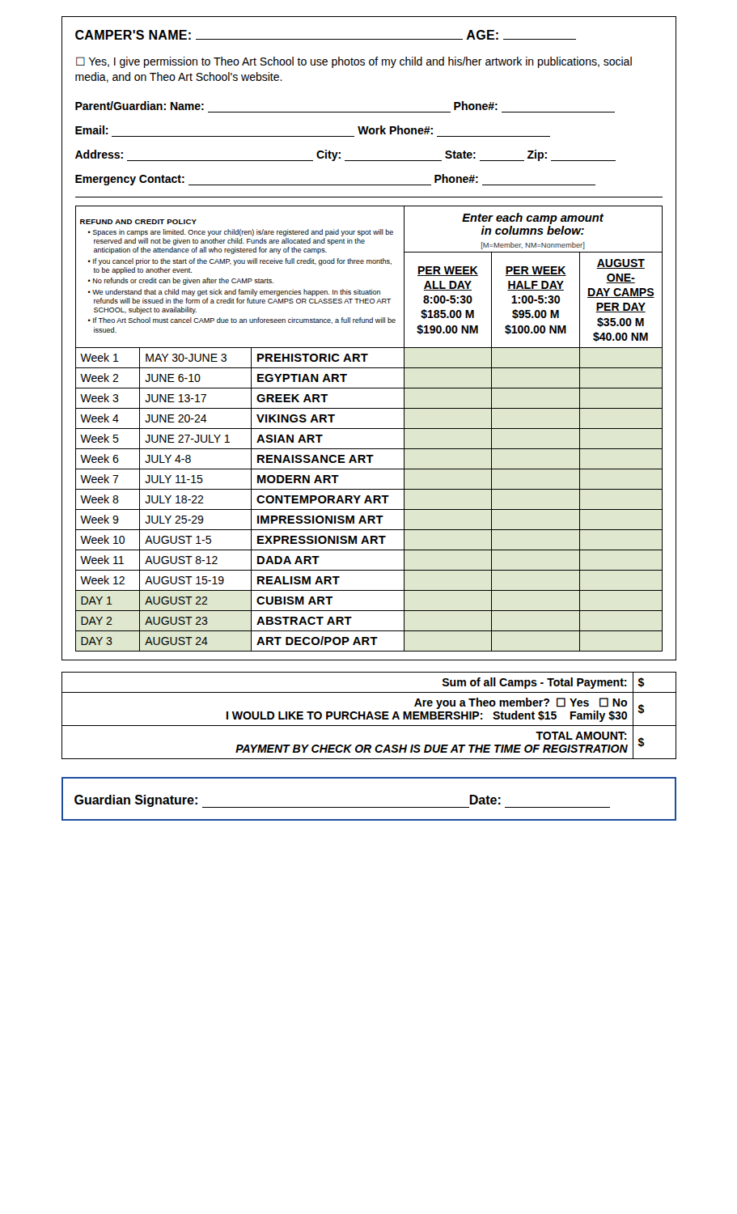CAMPER'S NAME: AGE:
☐ Yes, I give permission to Theo Art School to use photos of my child and his/her artwork in publications, social media, and on Theo Art School's website.
Parent/Guardian: Name: Phone#:
Email: Work Phone#:
Address: City: State: Zip:
Emergency Contact: Phone#:
| REFUND AND CREDIT POLICY Spaces in camps are limited. Once your child(ren) is/are registered and paid your spot will be reserved and will not be given to another child. Funds are allocated and spent in the anticipation of the attendance of all who registered for any of the camps. If you cancel prior to the start of the CAMP, you will receive full credit, good for three months, to be applied to another event. No refunds or credit can be given after the CAMP starts. We understand that a child may get sick and family emergencies happen. In this situation refunds will be issued in the form of a credit for future CAMPS OR CLASSES AT THEO ART SCHOOL, subject to availability. If Theo Art School must cancel CAMP due to an unforeseen circumstance, a full refund will be issued. | Enter each camp amount in columns below: [M=Member, NM=Nonmember] |
| PER WEEK ALL DAY 8:00-5:30 $185.00 M $190.00 NM | PER WEEK HALF DAY 1:00-5:30 $95.00 M $100.00 NM | AUGUST ONE- DAY CAMPS PER DAY $35.00 M $40.00 NM |
| Week 1 | MAY 30-JUNE 3 | PREHISTORIC ART | | | |
| Week 2 | JUNE 6-10 | EGYPTIAN ART | | | |
| Week 3 | JUNE 13-17 | GREEK ART | | | |
| Week 4 | JUNE 20-24 | VIKINGS ART | | | |
| Week 5 | JUNE 27-JULY 1 | ASIAN ART | | | |
| Week 6 | JULY 4-8 | RENAISSANCE ART | | | |
| Week 7 | JULY 11-15 | MODERN ART | | | |
| Week 8 | JULY 18-22 | CONTEMPORARY ART | | | |
| Week 9 | JULY 25-29 | IMPRESSIONISM ART | | | |
| Week 10 | AUGUST 1-5 | EXPRESSIONISM ART | | | |
| Week 11 | AUGUST 8-12 | DADA ART | | | |
| Week 12 | AUGUST 15-19 | REALISM ART | | | |
| DAY 1 | AUGUST 22 | CUBISM ART | | | |
| DAY 2 | AUGUST 23 | ABSTRACT ART | | | |
| DAY 3 | AUGUST 24 | ART DECO/POP ART | | | |
| Sum of all Camps - Total Payment: | $ |
| Are you a Theo member? ☐ Yes ☐ No I WOULD LIKE TO PURCHASE A MEMBERSHIP: Student $15 Family $30 | $ |
| TOTAL AMOUNT: PAYMENT BY CHECK OR CASH IS DUE AT THE TIME OF REGISTRATION | $ |
Guardian Signature: Date: